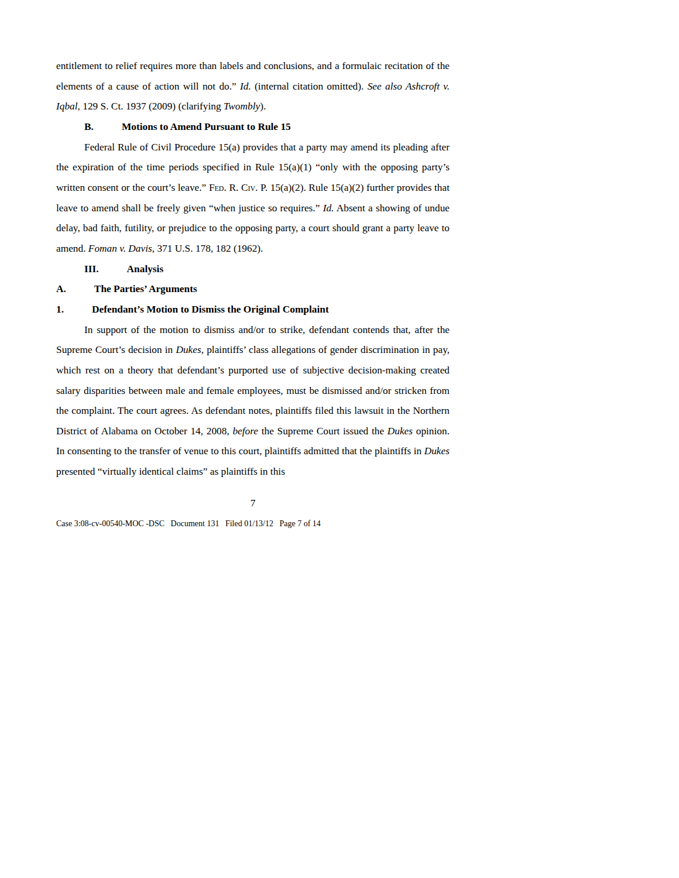entitlement to relief requires more than labels and conclusions, and a formulaic recitation of the elements of a cause of action will not do.” Id. (internal citation omitted). See also Ashcroft v. Iqbal, 129 S. Ct. 1937 (2009) (clarifying Twombly).
B. Motions to Amend Pursuant to Rule 15
Federal Rule of Civil Procedure 15(a) provides that a party may amend its pleading after the expiration of the time periods specified in Rule 15(a)(1) “only with the opposing party’s written consent or the court’s leave.” Fed. R. Civ. P. 15(a)(2). Rule 15(a)(2) further provides that leave to amend shall be freely given “when justice so requires.” Id. Absent a showing of undue delay, bad faith, futility, or prejudice to the opposing party, a court should grant a party leave to amend. Foman v. Davis, 371 U.S. 178, 182 (1962).
III. Analysis
A. The Parties’ Arguments
1. Defendant’s Motion to Dismiss the Original Complaint
In support of the motion to dismiss and/or to strike, defendant contends that, after the Supreme Court’s decision in Dukes, plaintiffs’ class allegations of gender discrimination in pay, which rest on a theory that defendant’s purported use of subjective decision-making created salary disparities between male and female employees, must be dismissed and/or stricken from the complaint. The court agrees. As defendant notes, plaintiffs filed this lawsuit in the Northern District of Alabama on October 14, 2008, before the Supreme Court issued the Dukes opinion. In consenting to the transfer of venue to this court, plaintiffs admitted that the plaintiffs in Dukes presented “virtually identical claims” as plaintiffs in this
7
Case 3:08-cv-00540-MOC -DSC Document 131 Filed 01/13/12 Page 7 of 14